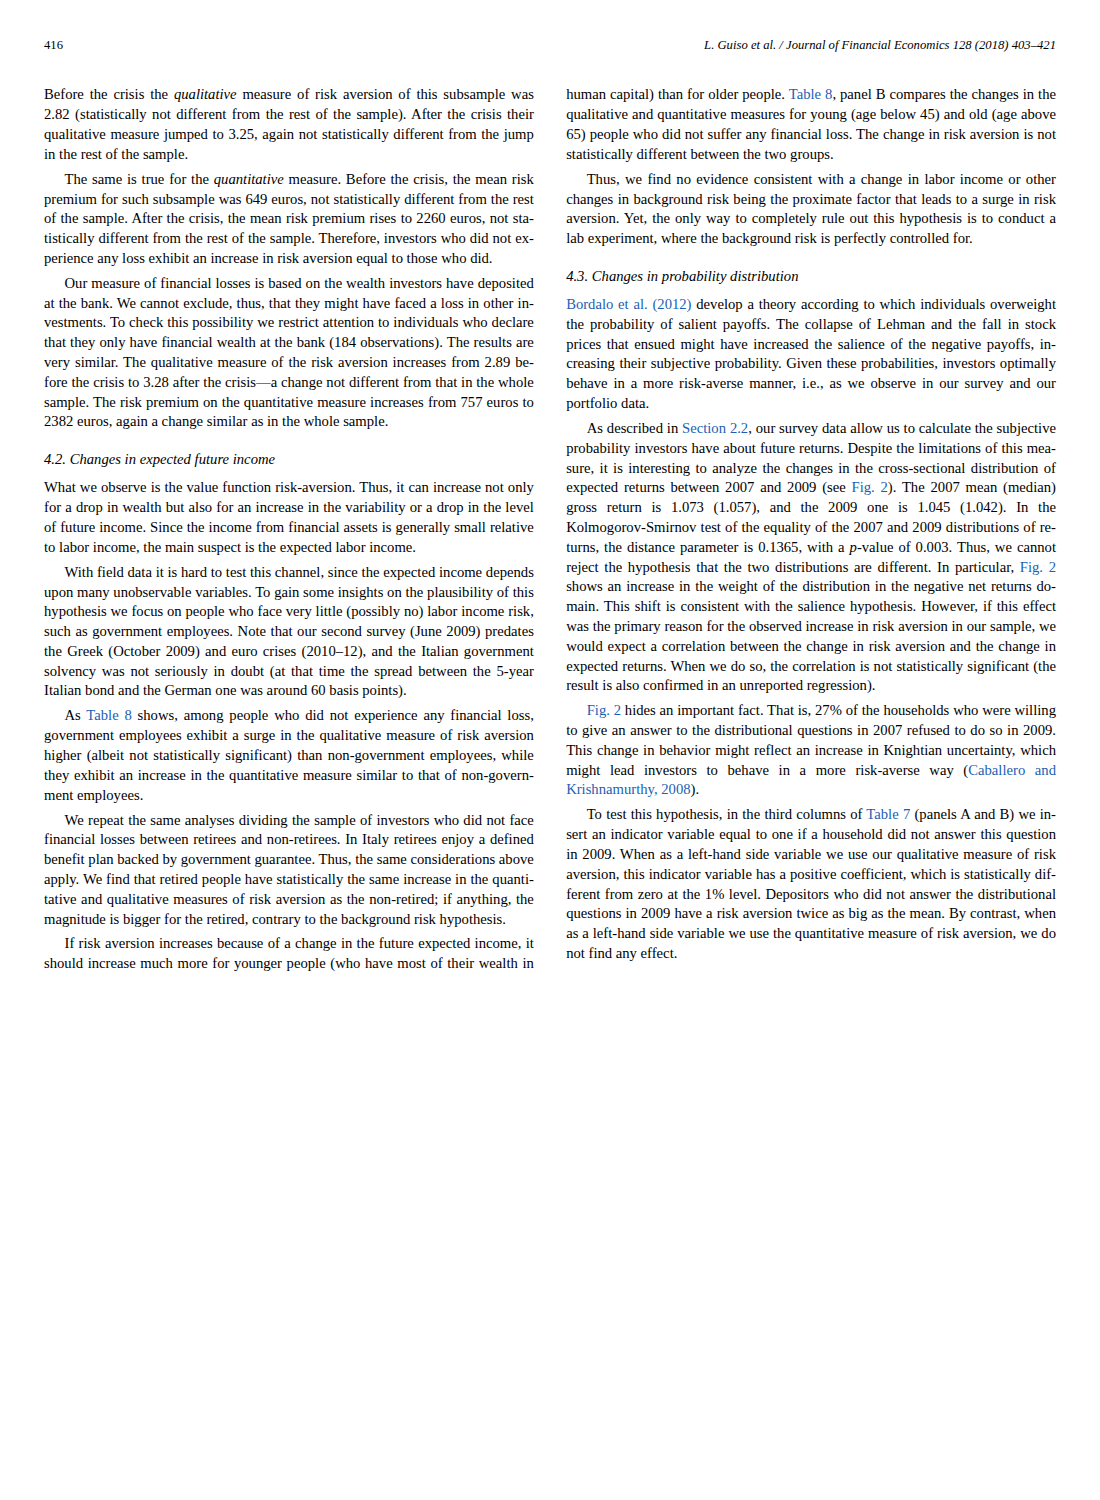416 L. Guiso et al. / Journal of Financial Economics 128 (2018) 403–421
Before the crisis the qualitative measure of risk aversion of this subsample was 2.82 (statistically not different from the rest of the sample). After the crisis their qualitative measure jumped to 3.25, again not statistically different from the jump in the rest of the sample.
The same is true for the quantitative measure. Before the crisis, the mean risk premium for such subsample was 649 euros, not statistically different from the rest of the sample. After the crisis, the mean risk premium rises to 2260 euros, not statistically different from the rest of the sample. Therefore, investors who did not experience any loss exhibit an increase in risk aversion equal to those who did.
Our measure of financial losses is based on the wealth investors have deposited at the bank. We cannot exclude, thus, that they might have faced a loss in other investments. To check this possibility we restrict attention to individuals who declare that they only have financial wealth at the bank (184 observations). The results are very similar. The qualitative measure of the risk aversion increases from 2.89 before the crisis to 3.28 after the crisis—a change not different from that in the whole sample. The risk premium on the quantitative measure increases from 757 euros to 2382 euros, again a change similar as in the whole sample.
4.2. Changes in expected future income
What we observe is the value function risk-aversion. Thus, it can increase not only for a drop in wealth but also for an increase in the variability or a drop in the level of future income. Since the income from financial assets is generally small relative to labor income, the main suspect is the expected labor income.
With field data it is hard to test this channel, since the expected income depends upon many unobservable variables. To gain some insights on the plausibility of this hypothesis we focus on people who face very little (possibly no) labor income risk, such as government employees. Note that our second survey (June 2009) predates the Greek (October 2009) and euro crises (2010–12), and the Italian government solvency was not seriously in doubt (at that time the spread between the 5-year Italian bond and the German one was around 60 basis points).
As Table 8 shows, among people who did not experience any financial loss, government employees exhibit a surge in the qualitative measure of risk aversion higher (albeit not statistically significant) than non-government employees, while they exhibit an increase in the quantitative measure similar to that of non-government employees.
We repeat the same analyses dividing the sample of investors who did not face financial losses between retirees and non-retirees. In Italy retirees enjoy a defined benefit plan backed by government guarantee. Thus, the same considerations above apply. We find that retired people have statistically the same increase in the quantitative and qualitative measures of risk aversion as the non-retired; if anything, the magnitude is bigger for the retired, contrary to the background risk hypothesis.
If risk aversion increases because of a change in the future expected income, it should increase much more for younger people (who have most of their wealth in human capital) than for older people. Table 8, panel B compares the changes in the qualitative and quantitative measures for young (age below 45) and old (age above 65) people who did not suffer any financial loss. The change in risk aversion is not statistically different between the two groups.
Thus, we find no evidence consistent with a change in labor income or other changes in background risk being the proximate factor that leads to a surge in risk aversion. Yet, the only way to completely rule out this hypothesis is to conduct a lab experiment, where the background risk is perfectly controlled for.
4.3. Changes in probability distribution
Bordalo et al. (2012) develop a theory according to which individuals overweight the probability of salient payoffs. The collapse of Lehman and the fall in stock prices that ensued might have increased the salience of the negative payoffs, increasing their subjective probability. Given these probabilities, investors optimally behave in a more risk-averse manner, i.e., as we observe in our survey and our portfolio data.
As described in Section 2.2, our survey data allow us to calculate the subjective probability investors have about future returns. Despite the limitations of this measure, it is interesting to analyze the changes in the cross-sectional distribution of expected returns between 2007 and 2009 (see Fig. 2). The 2007 mean (median) gross return is 1.073 (1.057), and the 2009 one is 1.045 (1.042). In the Kolmogorov-Smirnov test of the equality of the 2007 and 2009 distributions of returns, the distance parameter is 0.1365, with a p-value of 0.003. Thus, we cannot reject the hypothesis that the two distributions are different. In particular, Fig. 2 shows an increase in the weight of the distribution in the negative net returns domain. This shift is consistent with the salience hypothesis. However, if this effect was the primary reason for the observed increase in risk aversion in our sample, we would expect a correlation between the change in risk aversion and the change in expected returns. When we do so, the correlation is not statistically significant (the result is also confirmed in an unreported regression).
Fig. 2 hides an important fact. That is, 27% of the households who were willing to give an answer to the distributional questions in 2007 refused to do so in 2009. This change in behavior might reflect an increase in Knightian uncertainty, which might lead investors to behave in a more risk-averse way (Caballero and Krishnamurthy, 2008).
To test this hypothesis, in the third columns of Table 7 (panels A and B) we insert an indicator variable equal to one if a household did not answer this question in 2009. When as a left-hand side variable we use our qualitative measure of risk aversion, this indicator variable has a positive coefficient, which is statistically different from zero at the 1% level. Depositors who did not answer the distributional questions in 2009 have a risk aversion twice as big as the mean. By contrast, when as a left-hand side variable we use the quantitative measure of risk aversion, we do not find any effect.